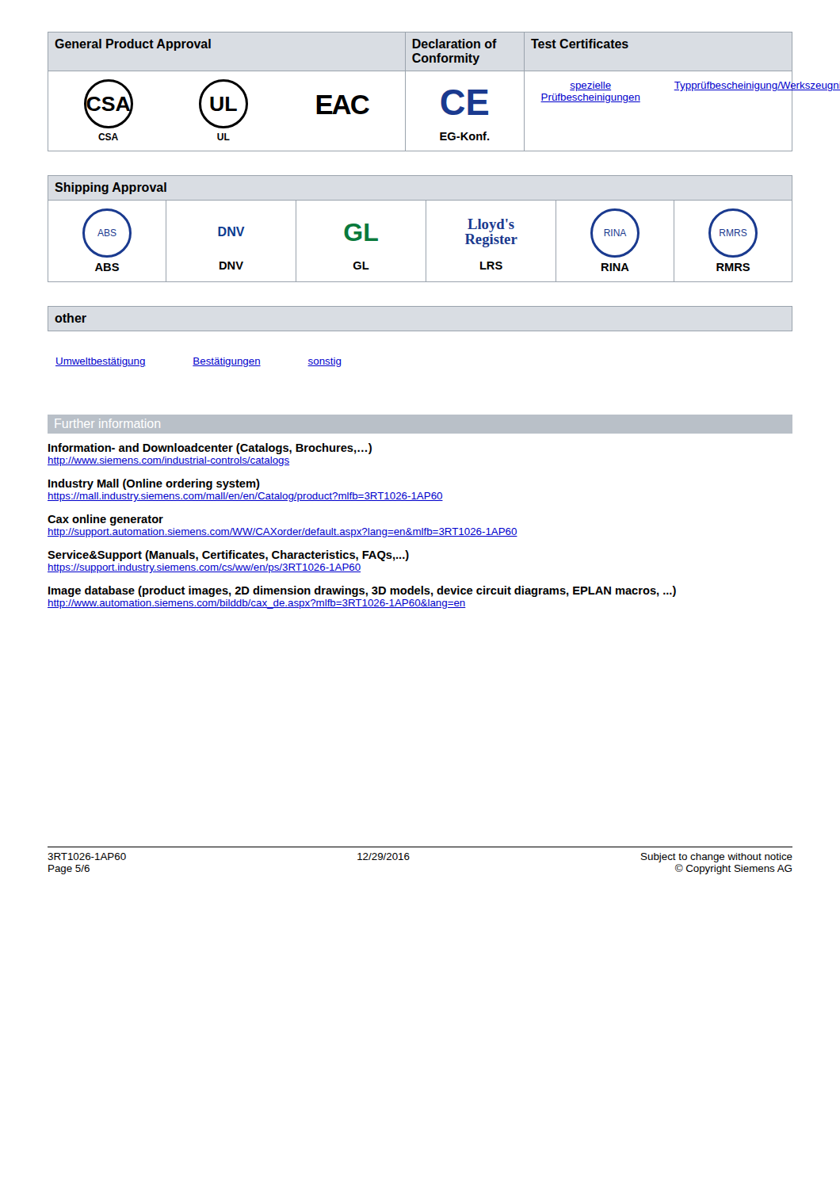| General Product Approval | Declaration of Conformity | Test Certificates |
| --- | --- | --- |
| CSA CSA UL UL EAC | CE EG-Konf. | spezielle Prüfbescheinigungen Typprüfbescheinigung/Werkszeugnis |
| Shipping Approval |
| --- |
| ABS ABS | DNV DNV | GL GL | Lloyd's Register LRS | RINA RINA | RMRS RMRS |
| other |
| --- |
Umweltbestätigung Bestätigungen sonstig
Further information
Information- and Downloadcenter (Catalogs, Brochures,…)
http://www.siemens.com/industrial-controls/catalogs
Industry Mall (Online ordering system)
https://mall.industry.siemens.com/mall/en/en/Catalog/product?mlfb=3RT1026-1AP60
Cax online generator
http://support.automation.siemens.com/WW/CAXorder/default.aspx?lang=en&mlfb=3RT1026-1AP60
Service&Support (Manuals, Certificates, Characteristics, FAQs,...)
https://support.industry.siemens.com/cs/ww/en/ps/3RT1026-1AP60
Image database (product images, 2D dimension drawings, 3D models, device circuit diagrams, EPLAN macros, ...)
http://www.automation.siemens.com/bilddb/cax_de.aspx?mlfb=3RT1026-1AP60&lang=en
3RT1026-1AP60
Page 5/6
12/29/2016
Subject to change without notice
© Copyright Siemens AG